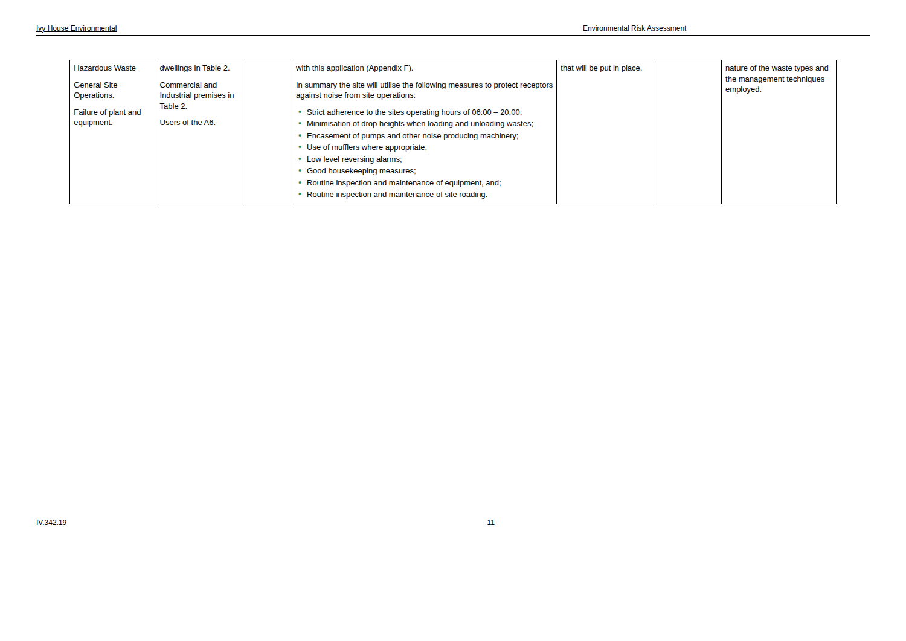Ivy House Environmental
Environmental Risk Assessment
| Hazardous Waste General Site Operations. Failure of plant and equipment. | dwellings in Table 2. Commercial and Industrial premises in Table 2. Users of the A6. | | with this application (Appendix F). In summary the site will utilise the following measures to protect receptors against noise from site operations: Strict adherence to the sites operating hours of 06:00 – 20:00; Minimisation of drop heights when loading and unloading wastes; Encasement of pumps and other noise producing machinery; Use of mufflers where appropriate; Low level reversing alarms; Good housekeeping measures; Routine inspection and maintenance of equipment, and; Routine inspection and maintenance of site roading. | that will be put in place. | | nature of the waste types and the management techniques employed. |
IV.342.19
11